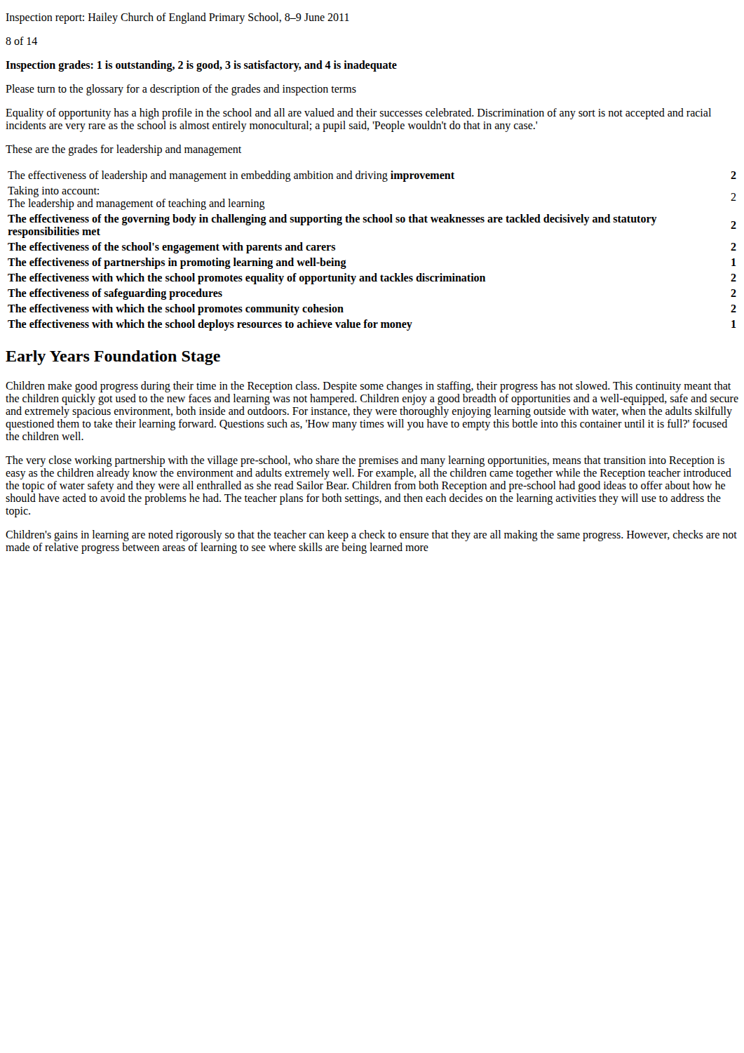Inspection report: Hailey Church of England Primary School, 8–9 June 2011
8 of 14
Inspection grades: 1 is outstanding, 2 is good, 3 is satisfactory, and 4 is inadequate
Please turn to the glossary for a description of the grades and inspection terms
Equality of opportunity has a high profile in the school and all are valued and their successes celebrated. Discrimination of any sort is not accepted and racial incidents are very rare as the school is almost entirely monocultural; a pupil said, 'People wouldn't do that in any case.'
These are the grades for leadership and management
| The effectiveness of leadership and management in embedding ambition and driving improvement | 2 |
| Taking into account: The leadership and management of teaching and learning | 2 |
| The effectiveness of the governing body in challenging and supporting the school so that weaknesses are tackled decisively and statutory responsibilities met | 2 |
| The effectiveness of the school's engagement with parents and carers | 2 |
| The effectiveness of partnerships in promoting learning and well-being | 1 |
| The effectiveness with which the school promotes equality of opportunity and tackles discrimination | 2 |
| The effectiveness of safeguarding procedures | 2 |
| The effectiveness with which the school promotes community cohesion | 2 |
| The effectiveness with which the school deploys resources to achieve value for money | 1 |
Early Years Foundation Stage
Children make good progress during their time in the Reception class. Despite some changes in staffing, their progress has not slowed. This continuity meant that the children quickly got used to the new faces and learning was not hampered. Children enjoy a good breadth of opportunities and a well-equipped, safe and secure and extremely spacious environment, both inside and outdoors. For instance, they were thoroughly enjoying learning outside with water, when the adults skilfully questioned them to take their learning forward. Questions such as, 'How many times will you have to empty this bottle into this container until it is full?' focused the children well.
The very close working partnership with the village pre-school, who share the premises and many learning opportunities, means that transition into Reception is easy as the children already know the environment and adults extremely well. For example, all the children came together while the Reception teacher introduced the topic of water safety and they were all enthralled as she read Sailor Bear. Children from both Reception and pre-school had good ideas to offer about how he should have acted to avoid the problems he had. The teacher plans for both settings, and then each decides on the learning activities they will use to address the topic.
Children's gains in learning are noted rigorously so that the teacher can keep a check to ensure that they are all making the same progress. However, checks are not made of relative progress between areas of learning to see where skills are being learned more